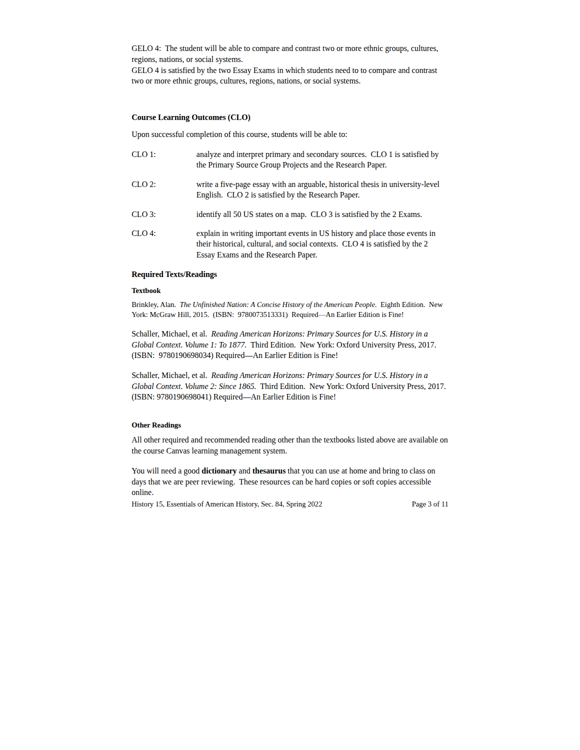GELO 4: The student will be able to compare and contrast two or more ethnic groups, cultures, regions, nations, or social systems.
GELO 4 is satisfied by the two Essay Exams in which students need to to compare and contrast two or more ethnic groups, cultures, regions, nations, or social systems.
Course Learning Outcomes (CLO)
Upon successful completion of this course, students will be able to:
| CLO 1: | analyze and interpret primary and secondary sources. CLO 1 is satisfied by the Primary Source Group Projects and the Research Paper. |
| CLO 2: | write a five-page essay with an arguable, historical thesis in university-level English. CLO 2 is satisfied by the Research Paper. |
| CLO 3: | identify all 50 US states on a map. CLO 3 is satisfied by the 2 Exams. |
| CLO 4: | explain in writing important events in US history and place those events in their historical, cultural, and social contexts. CLO 4 is satisfied by the 2 Essay Exams and the Research Paper. |
Required Texts/Readings
Textbook
Brinkley, Alan. The Unfinished Nation: A Concise History of the American People. Eighth Edition. New York: McGraw Hill, 2015. (ISBN: 9780073513331) Required—An Earlier Edition is Fine!
Schaller, Michael, et al. Reading American Horizons: Primary Sources for U.S. History in a Global Context. Volume 1: To 1877. Third Edition. New York: Oxford University Press, 2017. (ISBN: 9780190698034) Required—An Earlier Edition is Fine!
Schaller, Michael, et al. Reading American Horizons: Primary Sources for U.S. History in a Global Context. Volume 2: Since 1865. Third Edition. New York: Oxford University Press, 2017. (ISBN: 9780190698041) Required—An Earlier Edition is Fine!
Other Readings
All other required and recommended reading other than the textbooks listed above are available on the course Canvas learning management system.
You will need a good dictionary and thesaurus that you can use at home and bring to class on days that we are peer reviewing. These resources can be hard copies or soft copies accessible online.
History 15, Essentials of American History, Sec. 84, Spring 2022 Page 3 of 11